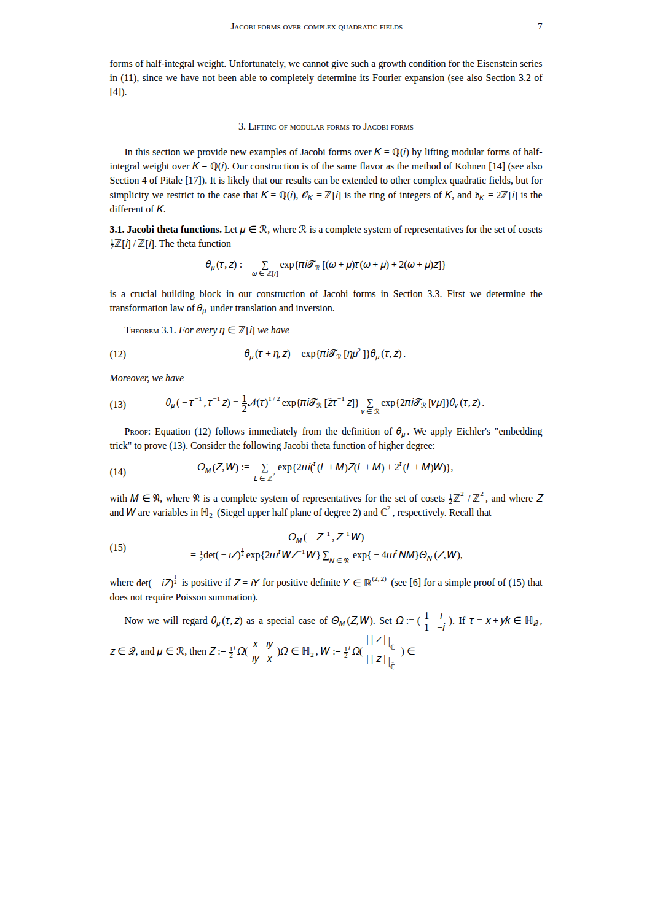Jacobi forms over complex quadratic fields 7
forms of half-integral weight. Unfortunately, we cannot give such a growth condition for the Eisenstein series in (11), since we have not been able to completely determine its Fourier expansion (see also Section 3.2 of [4]).
3. Lifting of modular forms to Jacobi forms
In this section we provide new examples of Jacobi forms over K=ℚ(i) by lifting modular forms of half-integral weight over K=ℚ(i). Our construction is of the same flavor as the method of Kohnen [14] (see also Section 4 of Pitale [17]). It is likely that our results can be extended to other complex quadratic fields, but for simplicity we restrict to the case that K=ℚ(i), 𝒪K=ℤ[i] is the ring of integers of K, and 𝔡K=2ℤ[i] is the different of K.
3.1. Jacobi theta functions. Let μ∈ℛ, where ℛ is a complete system of representatives for the set of cosets 12ℤ[i]/ℤ[i]. The theta function
θμ(τ,z) := ∑ ω∈ℤ[i] exp { πi 𝒯ℛ [ (ω+μ)τ(ω+μ) + 2(ω+μ)z ] }
is a crucial building block in our construction of Jacobi forms in Section 3.3. First we determine the transformation law of θμ under translation and inversion.
Theorem 3.1. For every η∈ℤ[i] we have
(12) θμ(τ+η,z) = exp { πi 𝒯ℛ [ημ2] } θμ (τ,z) .
Moreover, we have
(13) θμ (−τ−1,τ−1z) = 12 𝒩(τ)1/2 exp { πi 𝒯ℛ [z~τ−1z] } ∑ν∈ℛ exp { 2πi 𝒯ℛ [νμ] } θν (τ,z) .
Proof: Equation (12) follows immediately from the definition of θμ. We apply Eichler's "embedding trick" to prove (13). Consider the following Jacobi theta function of higher degree:
(14) ΘM(Z,W) := ∑L∈ℤ2 exp { 2πi ( t(L+M)Z(L+M) + 2 t(L+M)W ) } ,
with M∈𝔑, where 𝔑 is a complete system of representatives for the set of cosets 12ℤ2/ℤ2, and where Z and W are variables in ℍ2 (Siegel upper half plane of degree 2) and ℂ2, respectively. Recall that
(15) ΘM(−Z−1,Z−1W) = 12 det (−iZ)12 exp{2πi tWZ−1W} ∑N∈𝔑 exp{−4πi tNM} ΘN(Z,W) ,
where det(−iZ)12 is positive if Z=iY for positive definite Y∈ℝ(2,2) (see [6] for a simple proof of (15) that does not require Poisson summation).
Now we will regard θμ(τ,z) as a special case of ΘM(Z,W). Set Ω:=(1i1−i). If τ=x+yk∈ℍ𝒬, z∈𝒬, and μ∈ℛ, then Z:=12tΩ(xiyiyx‾)Ω∈ℍ2, W:=12tΩ(||z||ℂ||z||ℂ‾)∈